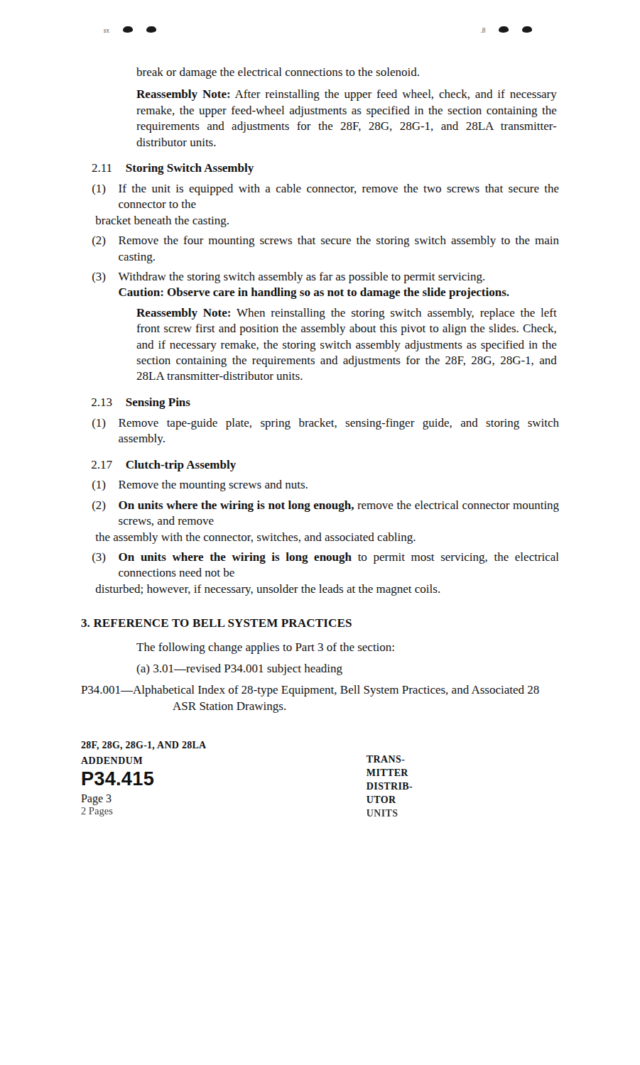sx
.8
break or damage the electrical connections to the solenoid.
Reassembly Note: After reinstalling the upper feed wheel, check, and if necessary remake, the upper feed-wheel adjustments as specified in the section containing the requirements and adjustments for the 28F, 28G, 28G-1, and 28LA transmitter-distributor units.
2.11 Storing Switch Assembly
(1) If the unit is equipped with a cable connector, remove the two screws that secure the connector to the
bracket beneath the casting.
(2) Remove the four mounting screws that secure the storing switch assembly to the main casting.
(3) Withdraw the storing switch assembly as far as possible to permit servicing.
Caution: Observe care in handling so as not to damage the slide projections.
Reassembly Note: When reinstalling the storing switch assembly, replace the left front screw first and position the assembly about this pivot to align the slides. Check, and if necessary remake, the storing switch assembly adjustments as specified in the section containing the requirements and adjustments for the 28F, 28G, 28G-1, and 28LA transmitter-distributor units.
2.13 Sensing Pins
(1) Remove tape-guide plate, spring bracket, sensing-finger guide, and storing switch assembly.
2.17 Clutch-trip Assembly
(1) Remove the mounting screws and nuts.
(2) On units where the wiring is not long enough, remove the electrical connector mounting screws, and remove
the assembly with the connector, switches, and associated cabling.
(3) On units where the wiring is long enough to permit most servicing, the electrical connections need not be
disturbed; however, if necessary, unsolder the leads at the magnet coils.
3. REFERENCE TO BELL SYSTEM PRACTICES
The following change applies to Part 3 of the section:
(a) 3.01—revised P34.001 subject heading
P34.001—Alphabetical Index of 28-type Equipment, Bell System Practices, and Associated 28 ASR Station Drawings.
28F, 28G, 28G-1, AND 28LA
ADDENDUM
P34.415
Page 3
2 Pages
TRANS-
MITTER
DISTRIB-
UTOR
UNITS